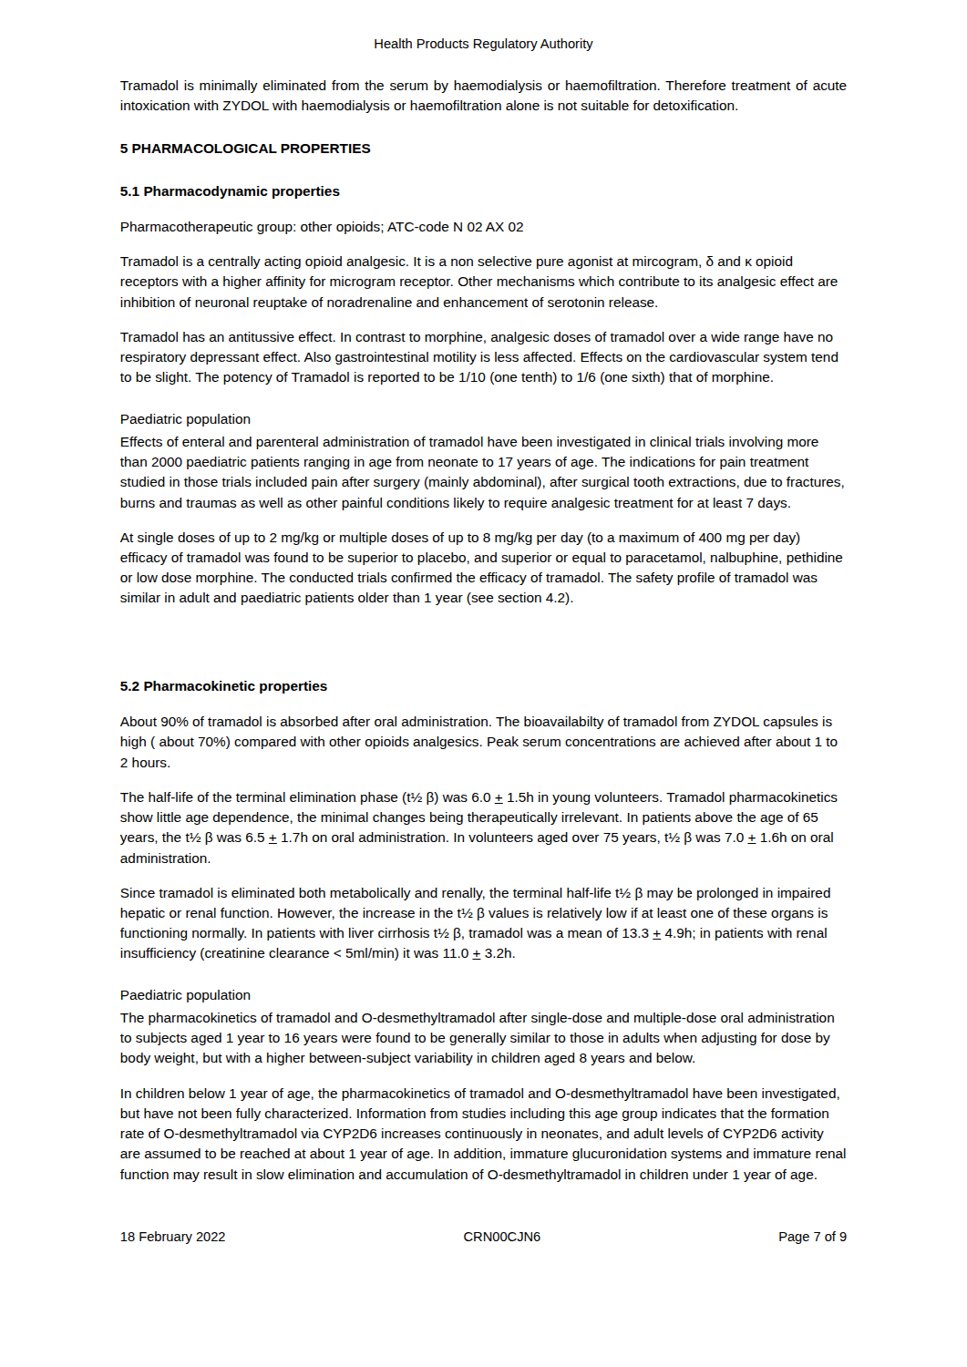Health Products Regulatory Authority
Tramadol is minimally eliminated from the serum by haemodialysis or haemofiltration. Therefore treatment of acute intoxication with ZYDOL with haemodialysis or haemofiltration alone is not suitable for detoxification.
5 PHARMACOLOGICAL PROPERTIES
5.1 Pharmacodynamic properties
Pharmacotherapeutic group: other opioids; ATC-code N 02 AX 02
Tramadol is a centrally acting opioid analgesic. It is a non selective pure agonist at mircogram, δ and κ opioid receptors with a higher affinity for microgram receptor. Other mechanisms which contribute to its analgesic effect are inhibition of neuronal reuptake of noradrenaline and enhancement of serotonin release.
Tramadol has an antitussive effect. In contrast to morphine, analgesic doses of tramadol over a wide range have no respiratory depressant effect. Also gastrointestinal motility is less affected. Effects on the cardiovascular system tend to be slight. The potency of Tramadol is reported to be 1/10 (one tenth) to 1/6 (one sixth) that of morphine.
Paediatric population
Effects of enteral and parenteral administration of tramadol have been investigated in clinical trials involving more than 2000 paediatric patients ranging in age from neonate to 17 years of age. The indications for pain treatment studied in those trials included pain after surgery (mainly abdominal), after surgical tooth extractions, due to fractures, burns and traumas as well as other painful conditions likely to require analgesic treatment for at least 7 days.
At single doses of up to 2 mg/kg or multiple doses of up to 8 mg/kg per day (to a maximum of 400 mg per day) efficacy of tramadol was found to be superior to placebo, and superior or equal to paracetamol, nalbuphine, pethidine or low dose morphine. The conducted trials confirmed the efficacy of tramadol. The safety profile of tramadol was similar in adult and paediatric patients older than 1 year (see section 4.2).
5.2 Pharmacokinetic properties
About 90% of tramadol is absorbed after oral administration. The bioavailabilty of tramadol from ZYDOL capsules is high ( about 70%) compared with other opioids analgesics. Peak serum concentrations are achieved after about 1 to 2 hours.
The half-life of the terminal elimination phase (t½ β) was 6.0 + 1.5h in young volunteers. Tramadol pharmacokinetics show little age dependence, the minimal changes being therapeutically irrelevant. In patients above the age of 65 years, the t½ β was 6.5 + 1.7h on oral administration. In volunteers aged over 75 years, t½ β was 7.0 + 1.6h on oral administration.
Since tramadol is eliminated both metabolically and renally, the terminal half-life t½ β may be prolonged in impaired hepatic or renal function. However, the increase in the t½ β values is relatively low if at least one of these organs is functioning normally. In patients with liver cirrhosis t½ β, tramadol was a mean of 13.3 + 4.9h; in patients with renal insufficiency (creatinine clearance < 5ml/min) it was 11.0 + 3.2h.
Paediatric population
The pharmacokinetics of tramadol and O-desmethyltramadol after single-dose and multiple-dose oral administration to subjects aged 1 year to 16 years were found to be generally similar to those in adults when adjusting for dose by body weight, but with a higher between-subject variability in children aged 8 years and below.
In children below 1 year of age, the pharmacokinetics of tramadol and O-desmethyltramadol have been investigated, but have not been fully characterized. Information from studies including this age group indicates that the formation rate of O-desmethyltramadol via CYP2D6 increases continuously in neonates, and adult levels of CYP2D6 activity are assumed to be reached at about 1 year of age. In addition, immature glucuronidation systems and immature renal function may result in slow elimination and accumulation of O-desmethyltramadol in children under 1 year of age.
18 February 2022 CRN00CJN6 Page 7 of 9